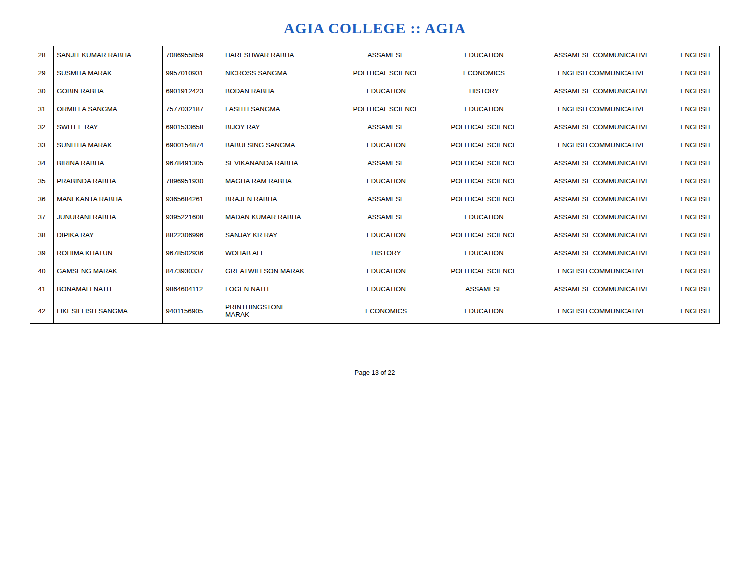AGIA COLLEGE :: AGIA
| 28 | SANJIT KUMAR RABHA | 7086955859 | HARESHWAR RABHA | ASSAMESE | EDUCATION | ASSAMESE COMMUNICATIVE | ENGLISH |
| 29 | SUSMITA MARAK | 9957010931 | NICROSS SANGMA | POLITICAL SCIENCE | ECONOMICS | ENGLISH COMMUNICATIVE | ENGLISH |
| 30 | GOBIN RABHA | 6901912423 | BODAN RABHA | EDUCATION | HISTORY | ASSAMESE COMMUNICATIVE | ENGLISH |
| 31 | ORMILLA SANGMA | 7577032187 | LASITH SANGMA | POLITICAL SCIENCE | EDUCATION | ENGLISH COMMUNICATIVE | ENGLISH |
| 32 | SWITEE RAY | 6901533658 | BIJOY RAY | ASSAMESE | POLITICAL SCIENCE | ASSAMESE COMMUNICATIVE | ENGLISH |
| 33 | SUNITHA MARAK | 6900154874 | BABULSING SANGMA | EDUCATION | POLITICAL SCIENCE | ENGLISH COMMUNICATIVE | ENGLISH |
| 34 | BIRINA RABHA | 9678491305 | SEVIKANANDA RABHA | ASSAMESE | POLITICAL SCIENCE | ASSAMESE COMMUNICATIVE | ENGLISH |
| 35 | PRABINDA RABHA | 7896951930 | MAGHA RAM RABHA | EDUCATION | POLITICAL SCIENCE | ASSAMESE COMMUNICATIVE | ENGLISH |
| 36 | MANI KANTA RABHA | 9365684261 | BRAJEN RABHA | ASSAMESE | POLITICAL SCIENCE | ASSAMESE COMMUNICATIVE | ENGLISH |
| 37 | JUNURANI RABHA | 9395221608 | MADAN KUMAR RABHA | ASSAMESE | EDUCATION | ASSAMESE COMMUNICATIVE | ENGLISH |
| 38 | DIPIKA RAY | 8822306996 | SANJAY KR RAY | EDUCATION | POLITICAL SCIENCE | ASSAMESE COMMUNICATIVE | ENGLISH |
| 39 | ROHIMA KHATUN | 9678502936 | WOHAB ALI | HISTORY | EDUCATION | ASSAMESE COMMUNICATIVE | ENGLISH |
| 40 | GAMSENG MARAK | 8473930337 | GREATWILLSON MARAK | EDUCATION | POLITICAL SCIENCE | ENGLISH COMMUNICATIVE | ENGLISH |
| 41 | BONAMALI NATH | 9864604112 | LOGEN NATH | EDUCATION | ASSAMESE | ASSAMESE COMMUNICATIVE | ENGLISH |
| 42 | LIKESILLISH SANGMA | 9401156905 | PRINTHINGSTONE MARAK | ECONOMICS | EDUCATION | ENGLISH COMMUNICATIVE | ENGLISH |
Page 13 of 22